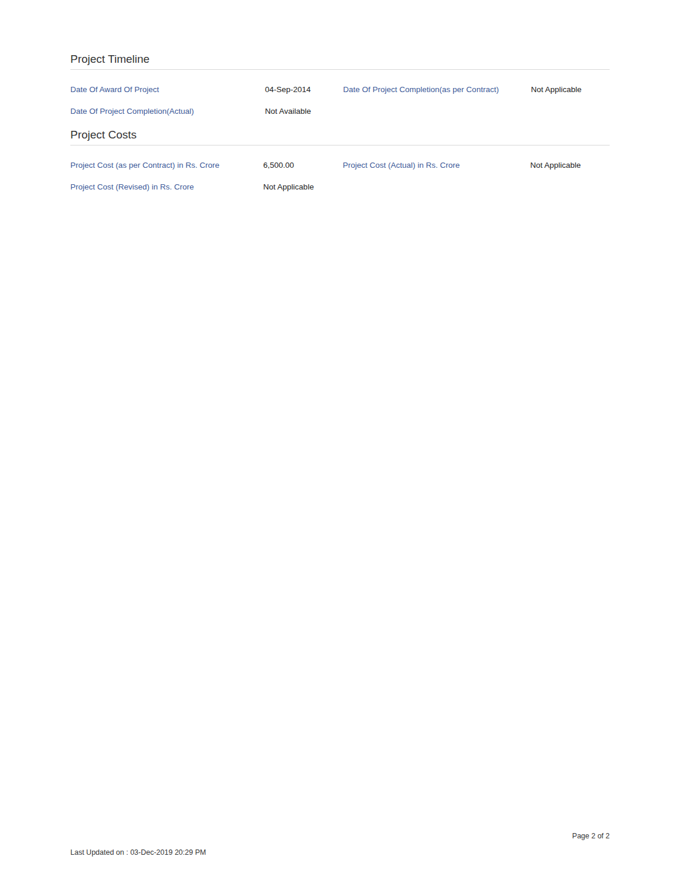Project Timeline
| Date Of Award Of Project | 04-Sep-2014 | Date Of Project Completion(as per Contract) | Not Applicable |
| Date Of Project Completion(Actual) | Not Available | | |
Project Costs
| Project Cost (as per Contract) in Rs. Crore | 6,500.00 | Project Cost (Actual) in Rs. Crore | Not Applicable |
| Project Cost (Revised) in Rs. Crore | Not Applicable | | |
Page 2 of 2
Last Updated on : 03-Dec-2019 20:29 PM